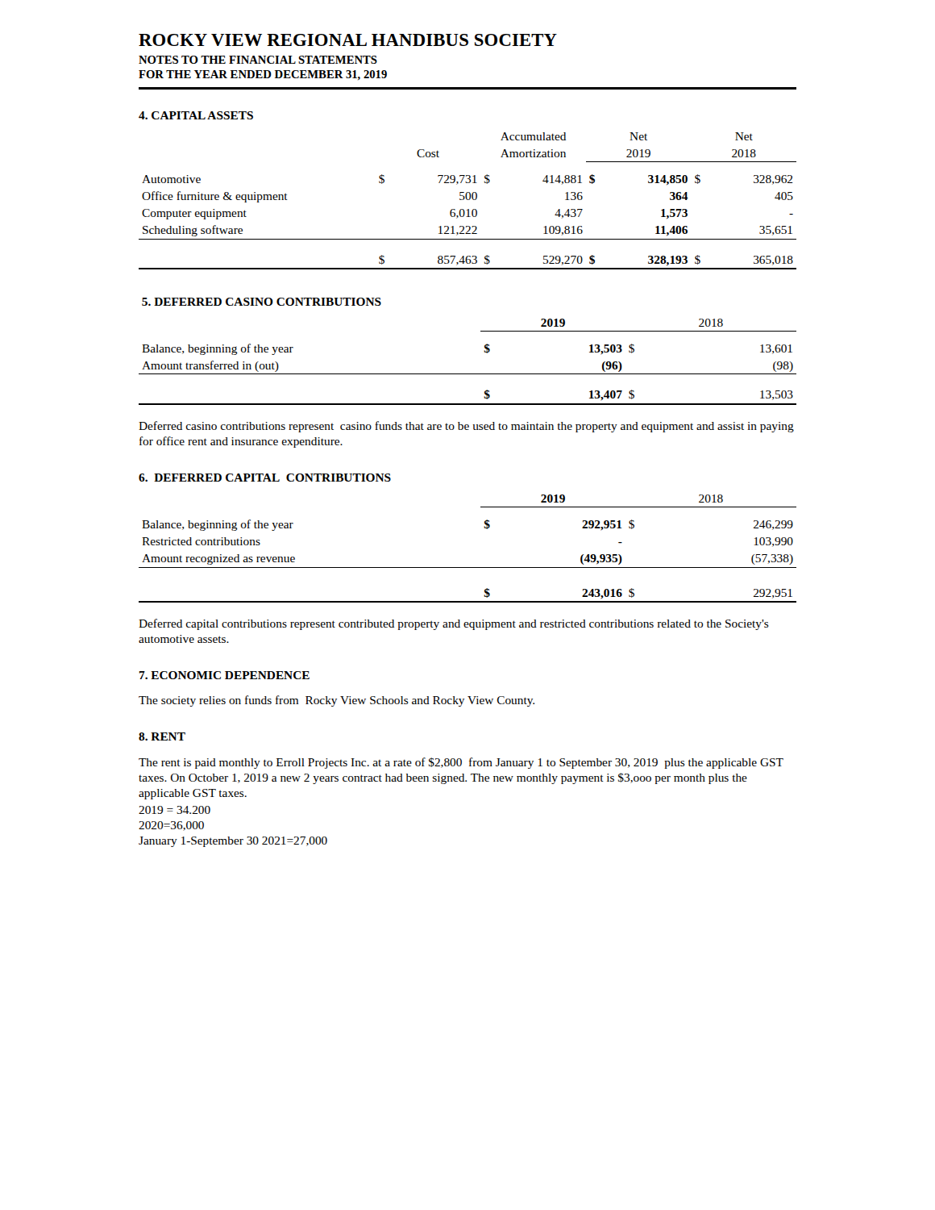ROCKY VIEW REGIONAL HANDIBUS SOCIETY
NOTES TO THE FINANCIAL STATEMENTS
FOR THE YEAR ENDED DECEMBER 31, 2019
4. CAPITAL ASSETS
| | | Accumulated | Net | Net |
| | Cost | Amortization | 2019 | 2018 |
| Automotive | $ | 729,731 | $ | 414,881 | $ | 314,850 | $ | 328,962 |
| Office furniture & equipment | | 500 | | 136 | | 364 | | 405 |
| Computer equipment | | 6,010 | | 4,437 | | 1,573 | | - |
| Scheduling software | | 121,222 | | 109,816 | | 11,406 | | 35,651 |
| | $ | 857,463 | $ | 529,270 | $ | 328,193 | $ | 365,018 |
5. DEFERRED CASINO CONTRIBUTIONS
| | | 2019 | 2018 |
| Balance, beginning of the year | | $ | 13,503 | $ | 13,601 |
| Amount transferred in (out) | | | (96) | | (98) |
| | | $ | 13,407 | $ | 13,503 |
Deferred casino contributions represent casino funds that are to be used to maintain the property and equipment and assist in paying for office rent and insurance expenditure.
6. DEFERRED CAPITAL CONTRIBUTIONS
| | | 2019 | 2018 |
| Balance, beginning of the year | | $ | 292,951 | $ | 246,299 |
| Restricted contributions | | | - | | 103,990 |
| Amount recognized as revenue | | | (49,935) | | (57,338) |
| | | $ | 243,016 | $ | 292,951 |
Deferred capital contributions represent contributed property and equipment and restricted contributions related to the Society's automotive assets.
7. ECONOMIC DEPENDENCE
The society relies on funds from Rocky View Schools and Rocky View County.
8. RENT
The rent is paid monthly to Erroll Projects Inc. at a rate of $2,800 from January 1 to September 30, 2019 plus the applicable GST taxes. On October 1, 2019 a new 2 years contract had been signed. The new monthly payment is $3,ooo per month plus the applicable GST taxes.
2019 = 34.200
2020=36,000
January 1-September 30 2021=27,000